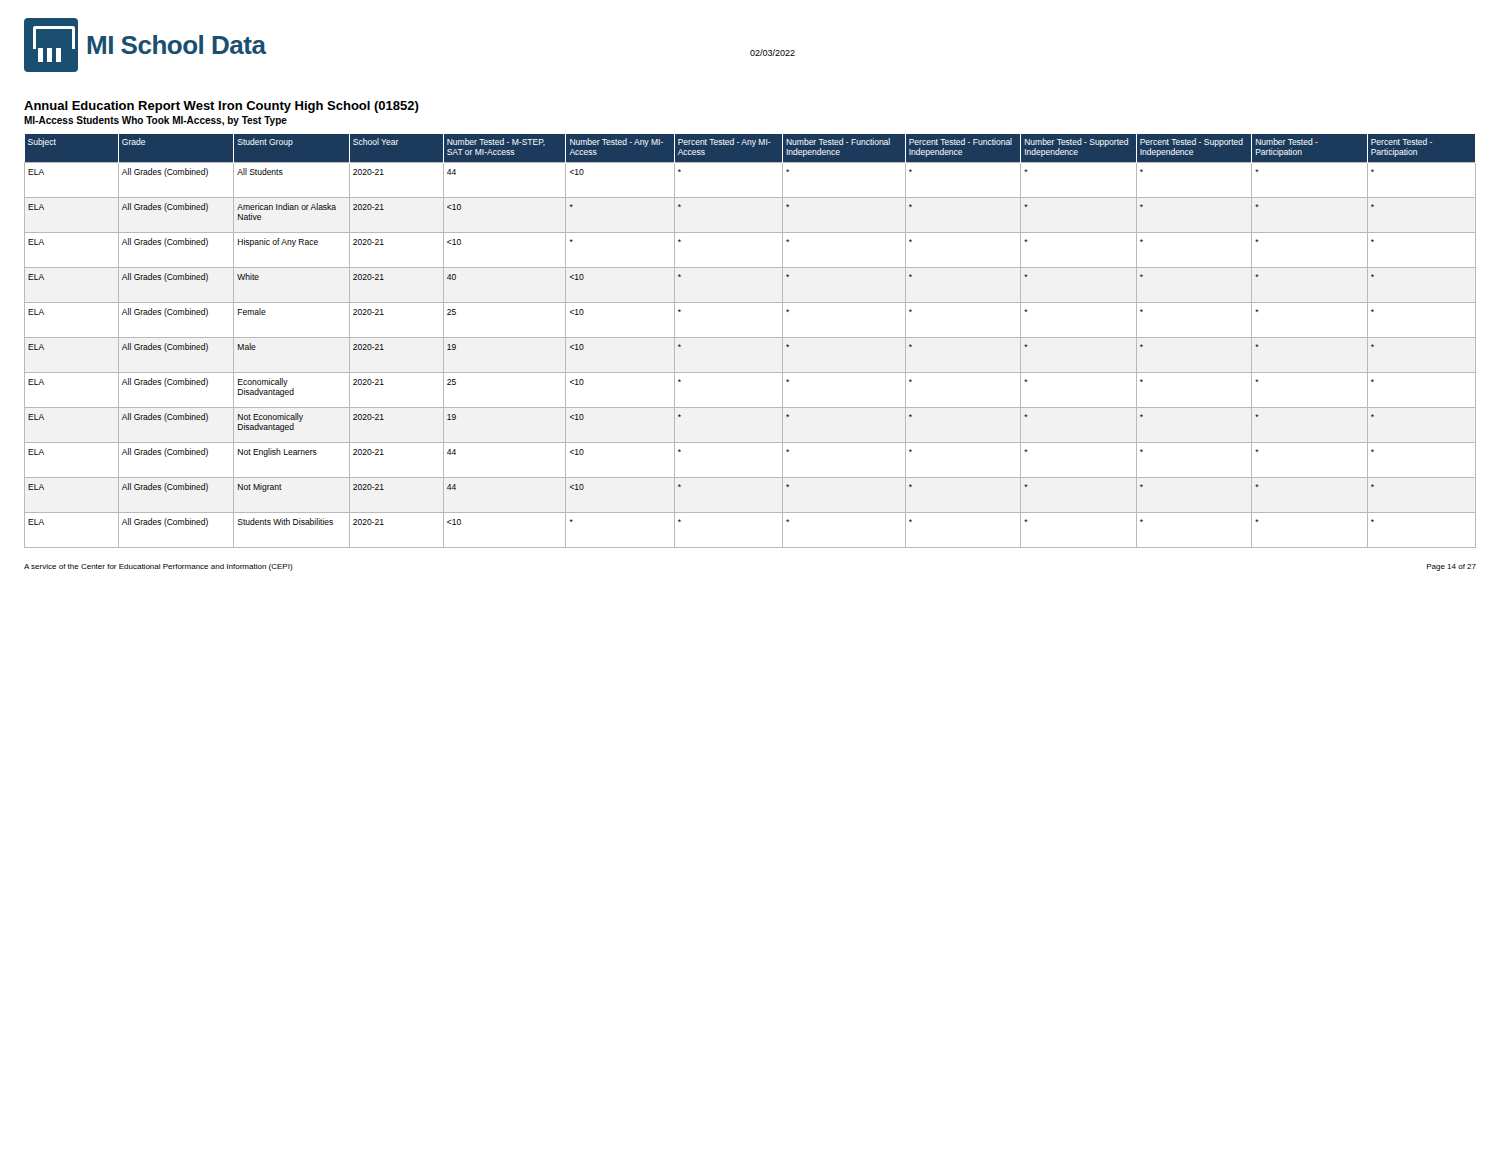MI School Data
02/03/2022
Annual Education Report West Iron County High School (01852)
MI-Access Students Who Took MI-Access, by Test Type
| Subject | Grade | Student Group | School Year | Number Tested - M-STEP, SAT or MI-Access | Number Tested - Any MI-Access | Percent Tested - Any MI-Access | Number Tested - Functional Independence | Percent Tested - Functional Independence | Number Tested - Supported Independence | Percent Tested - Supported Independence | Number Tested - Participation | Percent Tested - Participation |
| --- | --- | --- | --- | --- | --- | --- | --- | --- | --- | --- | --- | --- |
| ELA | All Grades (Combined) | All Students | 2020-21 | 44 | <10 | * | * | * | * | * | * | * |
| ELA | All Grades (Combined) | American Indian or Alaska Native | 2020-21 | <10 | * | * | * | * | * | * | * | * |
| ELA | All Grades (Combined) | Hispanic of Any Race | 2020-21 | <10 | * | * | * | * | * | * | * | * |
| ELA | All Grades (Combined) | White | 2020-21 | 40 | <10 | * | * | * | * | * | * | * |
| ELA | All Grades (Combined) | Female | 2020-21 | 25 | <10 | * | * | * | * | * | * | * |
| ELA | All Grades (Combined) | Male | 2020-21 | 19 | <10 | * | * | * | * | * | * | * |
| ELA | All Grades (Combined) | Economically Disadvantaged | 2020-21 | 25 | <10 | * | * | * | * | * | * | * |
| ELA | All Grades (Combined) | Not Economically Disadvantaged | 2020-21 | 19 | <10 | * | * | * | * | * | * | * |
| ELA | All Grades (Combined) | Not English Learners | 2020-21 | 44 | <10 | * | * | * | * | * | * | * |
| ELA | All Grades (Combined) | Not Migrant | 2020-21 | 44 | <10 | * | * | * | * | * | * | * |
| ELA | All Grades (Combined) | Students With Disabilities | 2020-21 | <10 | * | * | * | * | * | * | * | * |
A service of the Center for Educational Performance and Information (CEPI)
Page 14 of 27